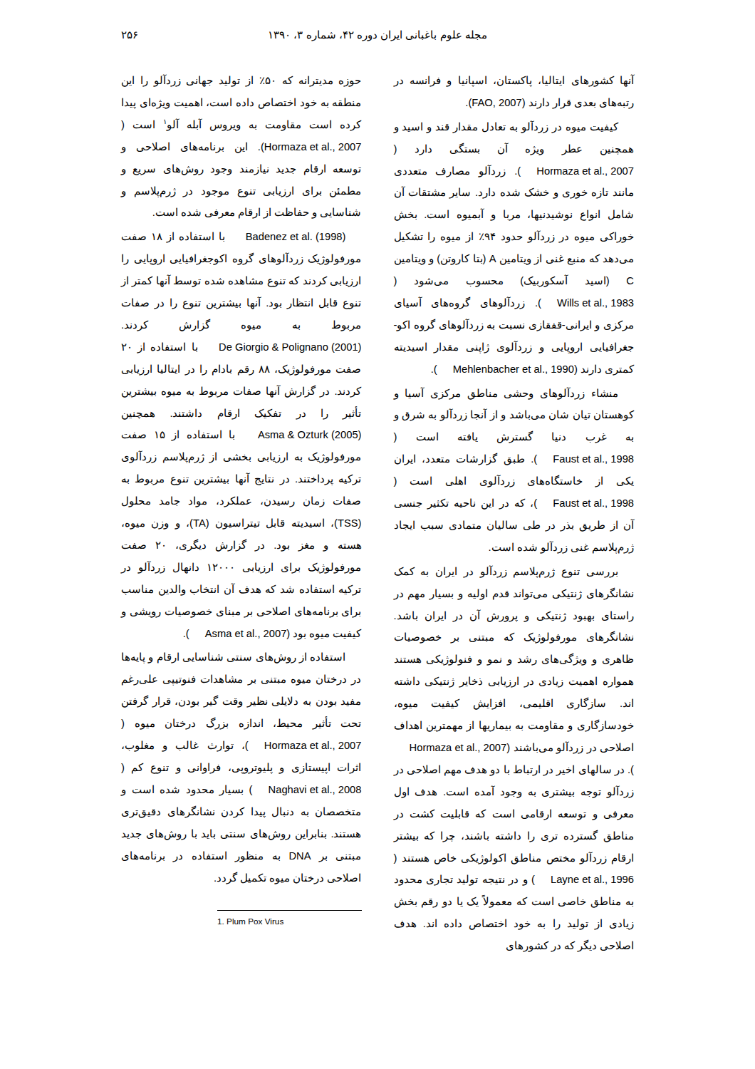۲۵۶ مجله علوم باغبانی ایران دوره ۴۲، شماره ۳، ۱۳۹۰
آنها کشورهای ایتالیا، پاکستان، اسپانیا و فرانسه در رتبه‌های بعدی قرار دارند (FAO, 2007).
کیفیت میوه در زردآلو به تعادل مقدار قند و اسید و همچنین عطر ویژه آن بستگی دارد (Hormaza et al., 2007). زردآلو مصارف متعددی مانند تازه خوری و خشک شده دارد. سایر مشتقات آن شامل انواع نوشیدنیها، مربا و آبمیوه است. بخش خوراکی میوه در زردآلو حدود ۹۴٪ از میوه را تشکیل می‌دهد که منبع غنی از ویتامین A (بتا کاروتن) و ویتامین C (اسید آسکوربیک) محسوب می‌شود (Wills et al., 1983). زردآلوهای گروه‌های آسیای مرکزی و ایرانی-قفقازی نسبت به زردآلوهای گروه اکو-جغرافیایی اروپایی و زردآلوی ژاپنی مقدار اسیدیته کمتری دارند (Mehlenbacher et al., 1990).
منشاء زردآلوهای وحشی مناطق مرکزی آسیا و کوهستان تیان شان می‌باشد و از آنجا زردآلو به شرق و به غرب دنیا گسترش یافته است (Faust et al., 1998). طبق گزارشات متعدد، ایران یکی از خاستگاه‌های زردآلوی اهلی است (Faust et al., 1998)، که در این ناحیه تکثیر جنسی آن از طریق بذر در طی سالیان متمادی سبب ایجاد ژرم‌پلاسم غنی زردآلو شده است.
بررسی تنوع ژرم‌پلاسم زردآلو در ایران به کمک نشانگرهای ژنتیکی می‌تواند قدم اولیه و بسیار مهم در راستای بهبود ژنتیکی و پرورش آن در ایران باشد. نشانگرهای مورفولوژیک که مبتنی بر خصوصیات ظاهری و ویژگی‌های رشد و نمو و فنولوژیکی هستند همواره اهمیت زیادی در ارزیابی ذخایر ژنتیکی داشته اند. سازگاری اقلیمی، افزایش کیفیت میوه، خودسازگاری و مقاومت به بیماریها از مهمترین اهداف اصلاحی در زردآلو می‌باشند (Hormaza et al., 2007). در سالهای اخیر در ارتباط با دو هدف مهم اصلاحی در زردآلو توجه بیشتری به وجود آمده است. هدف اول معرفی و توسعه ارقامی است که قابلیت کشت در مناطق گسترده تری را داشته باشند، چرا که بیشتر ارقام زردآلو مختص مناطق اکولوژیکی خاص هستند (Layne et al., 1996) و در نتیجه تولید تجاری محدود به مناطق خاصی است که معمولاً یک یا دو رقم بخش زیادی از تولید را به خود اختصاص داده اند. هدف اصلاحی دیگر که در کشورهای
حوزه مدیترانه که ۵۰٪ از تولید جهانی زردآلو را این منطقه به خود اختصاص داده است، اهمیت ویژه‌ای پیدا کرده است مقاومت به ویروس آبله آلو۱ است (Hormaza et al., 2007). این برنامه‌های اصلاحی و توسعه ارقام جدید نیازمند وجود روش‌های سریع و مطمئن برای ارزیابی تنوع موجود در ژرم‌پلاسم و شناسایی و حفاظت از ارقام معرفی شده است.
Badenez et al. (1998) با استفاده از ۱۸ صفت مورفولوژیک زردآلوهای گروه اکوجغرافیایی اروپایی را ارزیابی کردند که تنوع مشاهده شده توسط آنها کمتر از تنوع قابل انتظار بود. آنها بیشترین تنوع را در صفات مربوط به میوه گزارش کردند. De Giorgio & Polignano (2001) با استفاده از ۲۰ صفت مورفولوژیک، ۸۸ رقم بادام را در ایتالیا ارزیابی کردند. در گزارش آنها صفات مربوط به میوه بیشترین تأثیر را در تفکیک ارقام داشتند. همچنین Asma & Ozturk (2005) با استفاده از ۱۵ صفت مورفولوژیک به ارزیابی بخشی از ژرم‌پلاسم زردآلوی ترکیه پرداختند. در نتایج آنها بیشترین تنوع مربوط به صفات زمان رسیدن، عملکرد، مواد جامد محلول (TSS)، اسیدیته قابل تیتراسیون (TA)، و وزن میوه، هسته و مغز بود. در گزارش دیگری، ۲۰ صفت مورفولوژیک برای ارزیابی ۱۲۰۰۰ دانهال زردآلو در ترکیه استفاده شد که هدف آن انتخاب والدین مناسب برای برنامه‌های اصلاحی بر مبنای خصوصیات رویشی و کیفیت میوه بود (Asma et al., 2007).
استفاده از روش‌های سنتی شناسایی ارقام و پایه‌ها در درختان میوه مبتنی بر مشاهدات فنوتیپی علی‌رغم مفید بودن به دلایلی نظیر وقت گیر بودن، قرار گرفتن تحت تأثیر محیط، اندازه بزرگ درختان میوه (Hormaza et al., 2007)، توارث غالب و مغلوب، اثرات اپیستازی و پلیوتروپی، فراوانی و تنوع کم (Naghavi et al., 2008) بسیار محدود شده است و متخصصان به دنبال پیدا کردن نشانگرهای دقیق‌تری هستند. بنابراین روش‌های سنتی باید با روش‌های جدید مبتنی بر DNA به منظور استفاده در برنامه‌های اصلاحی درختان میوه تکمیل گردد.
1. Plum Pox Virus